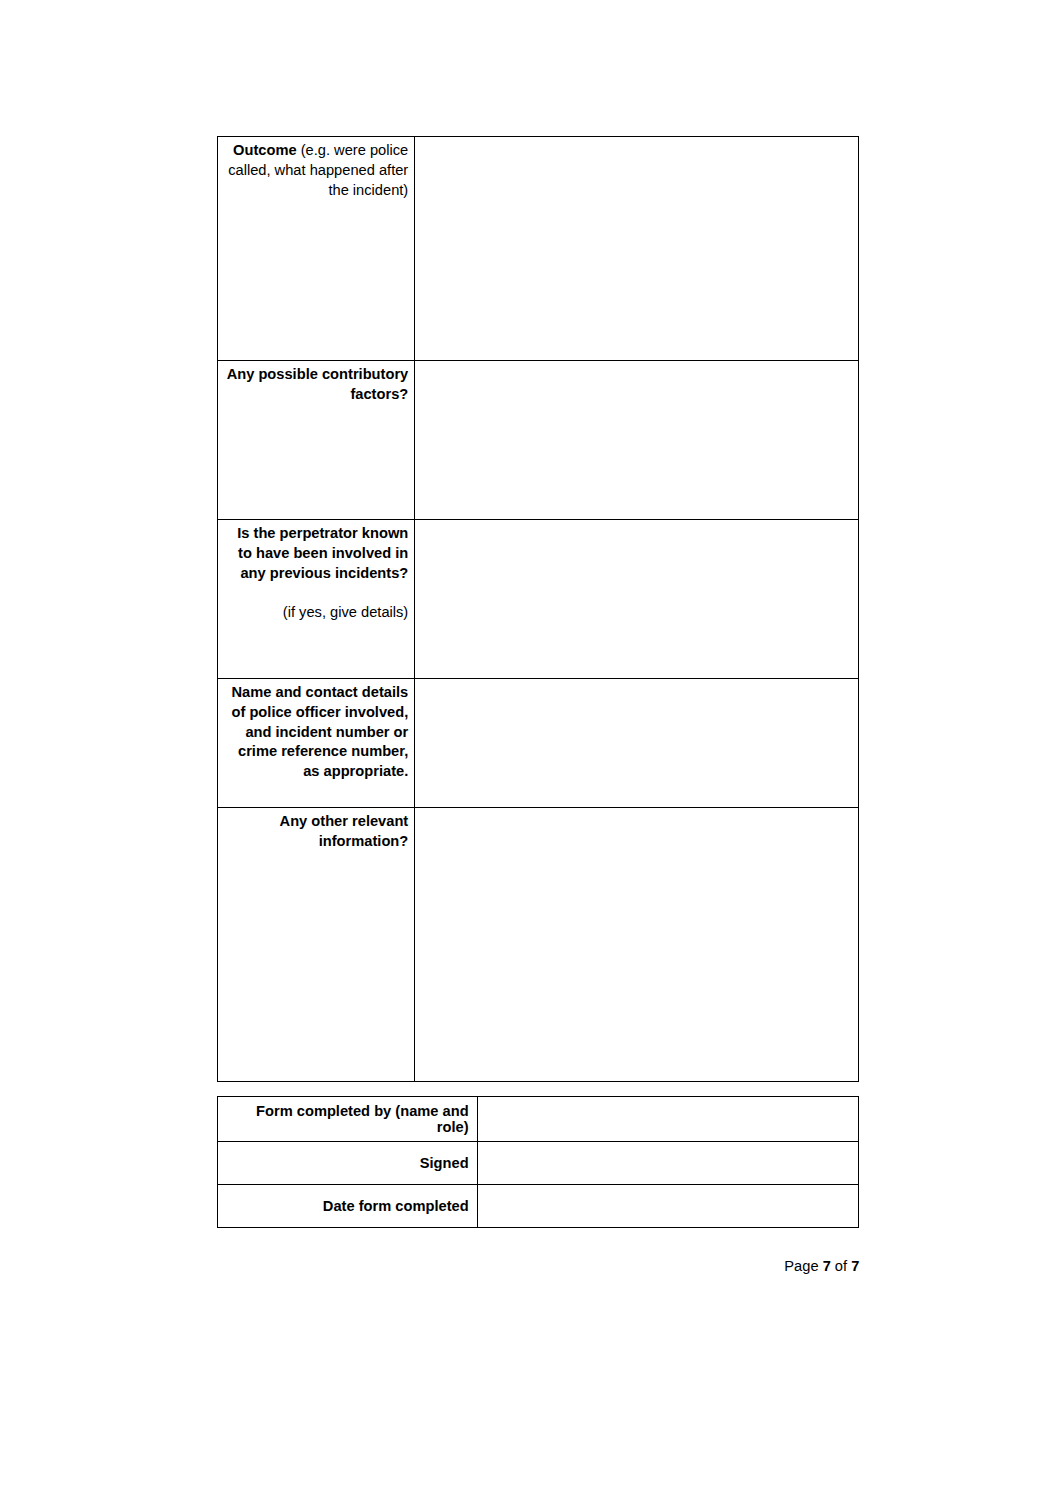| Outcome (e.g. were police called, what happened after the incident) | |
| Any possible contributory factors? | |
| Is the perpetrator known to have been involved in any previous incidents? (if yes, give details) | |
| Name and contact details of police officer involved, and incident number or crime reference number, as appropriate. | |
| Any other relevant information? | |
| Form completed by (name and role) | |
| Signed | |
| Date form completed | |
Page 7 of 7